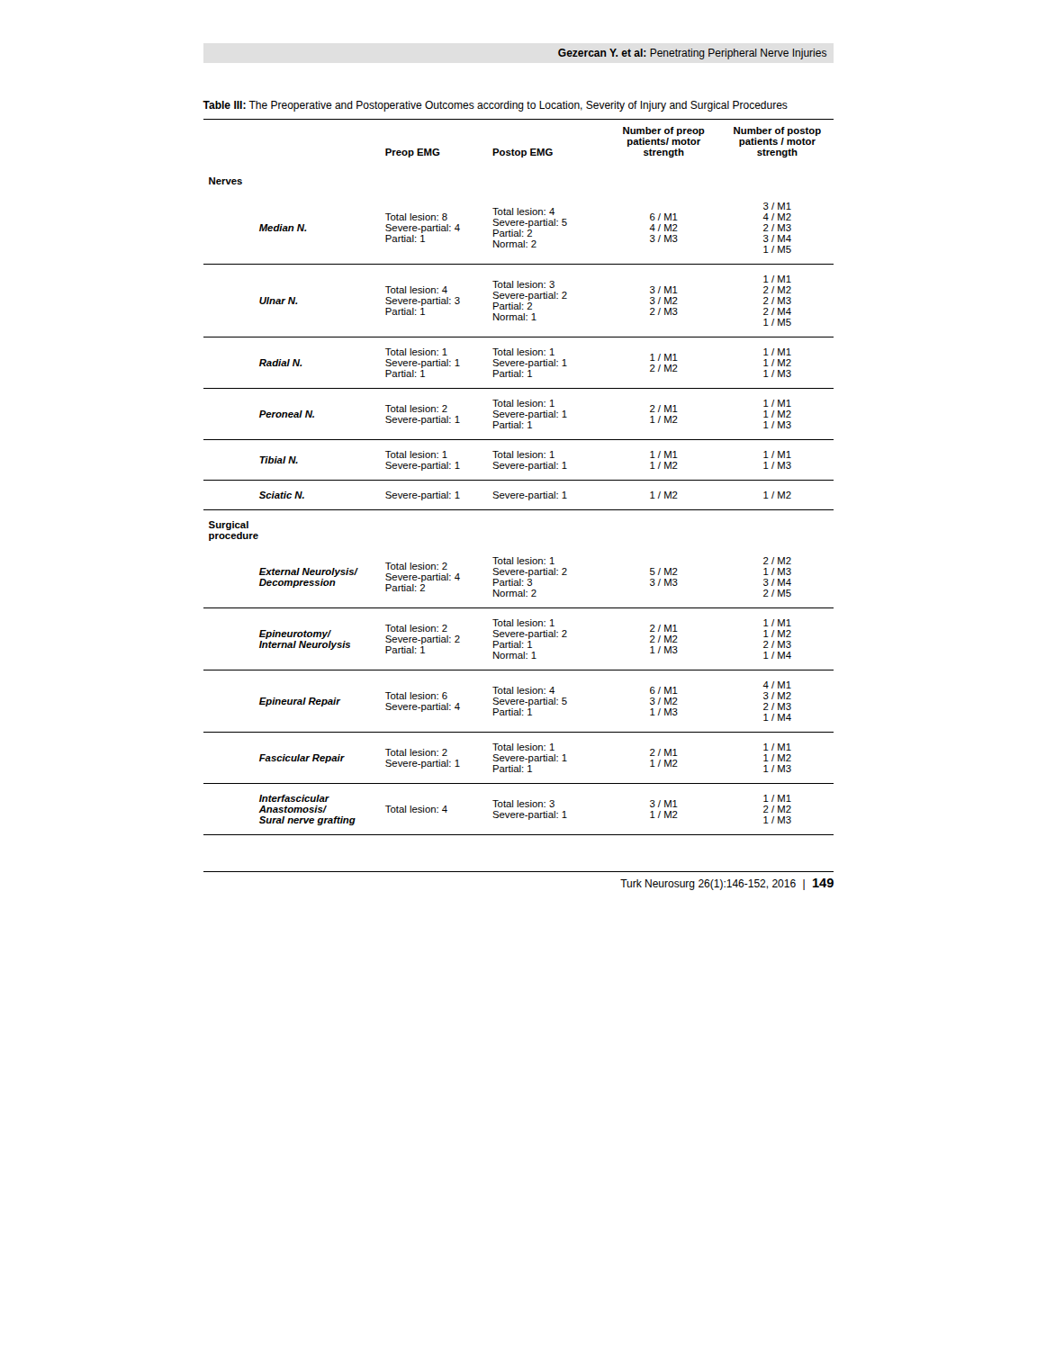Gezercan Y. et al: Penetrating Peripheral Nerve Injuries
Table III: The Preoperative and Postoperative Outcomes according to Location, Severity of Injury and Surgical Procedures
| | | Preop EMG | Postop EMG | Number of preop patients/ motor strength | Number of postop patients / motor strength |
| --- | --- | --- | --- | --- | --- |
| Nerves |
| | Median N. | Total lesion: 8 Severe-partial: 4 Partial: 1 | Total lesion: 4 Severe-partial: 5 Partial: 2 Normal: 2 | 6 / M1 4 / M2 3 / M3 | 3 / M1 4 / M2 2 / M3 3 / M4 1 / M5 |
| | Ulnar N. | Total lesion: 4 Severe-partial: 3 Partial: 1 | Total lesion: 3 Severe-partial: 2 Partial: 2 Normal: 1 | 3 / M1 3 / M2 2 / M3 | 1 / M1 2 / M2 2 / M3 2 / M4 1 / M5 |
| | Radial N. | Total lesion: 1 Severe-partial: 1 Partial: 1 | Total lesion: 1 Severe-partial: 1 Partial: 1 | 1 / M1 2 / M2 | 1 / M1 1 / M2 1 / M3 |
| | Peroneal N. | Total lesion: 2 Severe-partial: 1 | Total lesion: 1 Severe-partial: 1 Partial: 1 | 2 / M1 1 / M2 | 1 / M1 1 / M2 1 / M3 |
| | Tibial N. | Total lesion: 1 Severe-partial: 1 | Total lesion: 1 Severe-partial: 1 | 1 / M1 1 / M2 | 1 / M1 1 / M3 |
| | Sciatic N. | Severe-partial: 1 | Severe-partial: 1 | 1 / M2 | 1 / M2 |
| Surgical procedure |
| | External Neurolysis/ Decompression | Total lesion: 2 Severe-partial: 4 Partial: 2 | Total lesion: 1 Severe-partial: 2 Partial: 3 Normal: 2 | 5 / M2 3 / M3 | 2 / M2 1 / M3 3 / M4 2 / M5 |
| | Epineurotomy/ Internal Neurolysis | Total lesion: 2 Severe-partial: 2 Partial: 1 | Total lesion: 1 Severe-partial: 2 Partial: 1 Normal: 1 | 2 / M1 2 / M2 1 / M3 | 1 / M1 1 / M2 2 / M3 1 / M4 |
| | Epineural Repair | Total lesion: 6 Severe-partial: 4 | Total lesion: 4 Severe-partial: 5 Partial: 1 | 6 / M1 3 / M2 1 / M3 | 4 / M1 3 / M2 2 / M3 1 / M4 |
| | Fascicular Repair | Total lesion: 2 Severe-partial: 1 | Total lesion: 1 Severe-partial: 1 Partial: 1 | 2 / M1 1 / M2 | 1 / M1 1 / M2 1 / M3 |
| | Interfascicular Anastomosis/ Sural nerve grafting | Total lesion: 4 | Total lesion: 3 Severe-partial: 1 | 3 / M1 1 / M2 | 1 / M1 2 / M2 1 / M3 |
Turk Neurosurg 26(1):146-152, 2016 | 149